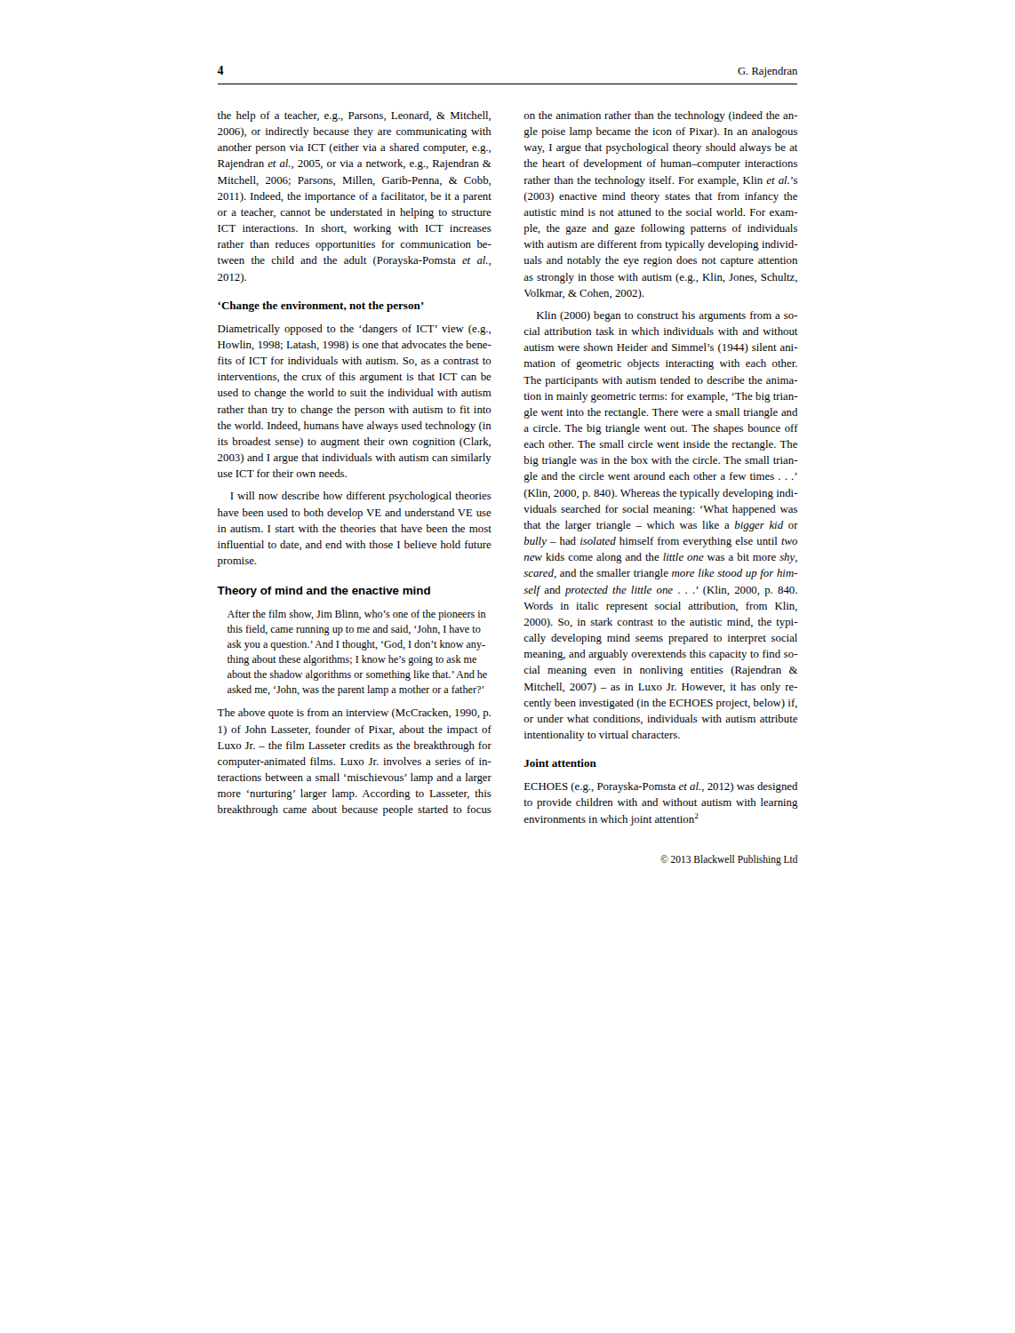4 G. Rajendran
the help of a teacher, e.g., Parsons, Leonard, & Mitchell, 2006), or indirectly because they are communicating with another person via ICT (either via a shared computer, e.g., Rajendran et al., 2005, or via a network, e.g., Rajendran & Mitchell, 2006; Parsons, Millen, Garib-Penna, & Cobb, 2011). Indeed, the importance of a facilitator, be it a parent or a teacher, cannot be understated in helping to structure ICT interactions. In short, working with ICT increases rather than reduces opportunities for communication between the child and the adult (Porayska-Pomsta et al., 2012).
‘Change the environment, not the person’
Diametrically opposed to the ‘dangers of ICT’ view (e.g., Howlin, 1998; Latash, 1998) is one that advocates the benefits of ICT for individuals with autism. So, as a contrast to interventions, the crux of this argument is that ICT can be used to change the world to suit the individual with autism rather than try to change the person with autism to fit into the world. Indeed, humans have always used technology (in its broadest sense) to augment their own cognition (Clark, 2003) and I argue that individuals with autism can similarly use ICT for their own needs.
I will now describe how different psychological theories have been used to both develop VE and understand VE use in autism. I start with the theories that have been the most influential to date, and end with those I believe hold future promise.
Theory of mind and the enactive mind
After the film show, Jim Blinn, who’s one of the pioneers in this field, came running up to me and said, ‘John, I have to ask you a question.’ And I thought, ‘God, I don’t know anything about these algorithms; I know he’s going to ask me about the shadow algorithms or something like that.’ And he asked me, ‘John, was the parent lamp a mother or a father?’
The above quote is from an interview (McCracken, 1990, p. 1) of John Lasseter, founder of Pixar, about the impact of Luxo Jr. – the film Lasseter credits as the breakthrough for computer-animated films. Luxo Jr. involves a series of interactions between a small ‘mischievous’ lamp and a larger more ‘nurturing’ larger lamp. According to Lasseter, this breakthrough came about because people started to focus on the animation rather than the technology (indeed the angle poise lamp became the icon of Pixar). In an analogous way, I argue that psychological theory should always be at the heart of development of human–computer interactions rather than the technology itself. For example, Klin et al.’s (2003) enactive mind theory states that from infancy the autistic mind is not attuned to the social world. For example, the gaze and gaze following patterns of individuals with autism are different from typically developing individuals and notably the eye region does not capture attention as strongly in those with autism (e.g., Klin, Jones, Schultz, Volkmar, & Cohen, 2002).
Klin (2000) began to construct his arguments from a social attribution task in which individuals with and without autism were shown Heider and Simmel’s (1944) silent animation of geometric objects interacting with each other. The participants with autism tended to describe the animation in mainly geometric terms: for example, ‘The big triangle went into the rectangle. There were a small triangle and a circle. The big triangle went out. The shapes bounce off each other. The small circle went inside the rectangle. The big triangle was in the box with the circle. The small triangle and the circle went around each other a few times . . .’ (Klin, 2000, p. 840). Whereas the typically developing individuals searched for social meaning: ‘What happened was that the larger triangle – which was like a bigger kid or bully – had isolated himself from everything else until two new kids come along and the little one was a bit more shy, scared, and the smaller triangle more like stood up for himself and protected the little one . . .’ (Klin, 2000, p. 840. Words in italic represent social attribution, from Klin, 2000). So, in stark contrast to the autistic mind, the typically developing mind seems prepared to interpret social meaning, and arguably overextends this capacity to find social meaning even in nonliving entities (Rajendran & Mitchell, 2007) – as in Luxo Jr. However, it has only recently been investigated (in the ECHOES project, below) if, or under what conditions, individuals with autism attribute intentionality to virtual characters.
Joint attention
ECHOES (e.g., Porayska-Pomsta et al., 2012) was designed to provide children with and without autism with learning environments in which joint attention2
© 2013 Blackwell Publishing Ltd